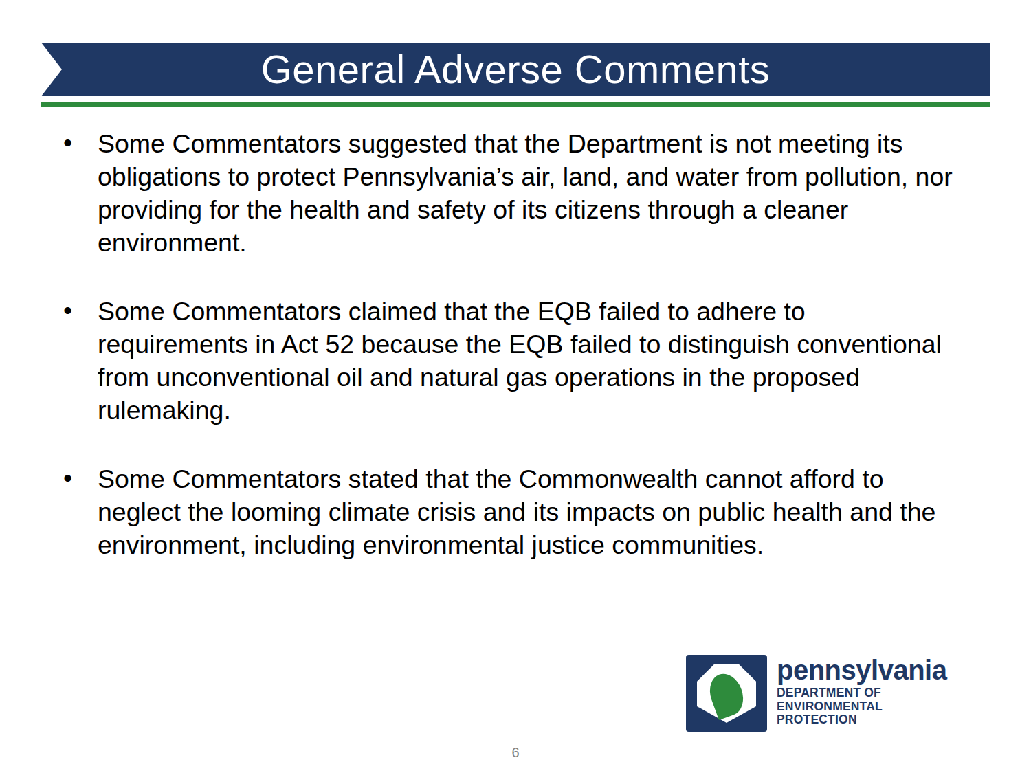General Adverse Comments
Some Commentators suggested that the Department is not meeting its obligations to protect Pennsylvania’s air, land, and water from pollution, nor providing for the health and safety of its citizens through a cleaner environment.
Some Commentators claimed that the EQB failed to adhere to requirements in Act 52 because the EQB failed to distinguish conventional from unconventional oil and natural gas operations in the proposed rulemaking.
Some Commentators stated that the Commonwealth cannot afford to neglect the looming climate crisis and its impacts on public health and the environment, including environmental justice communities.
pennsylvania
DEPARTMENT OF ENVIRONMENTAL
PROTECTION
6